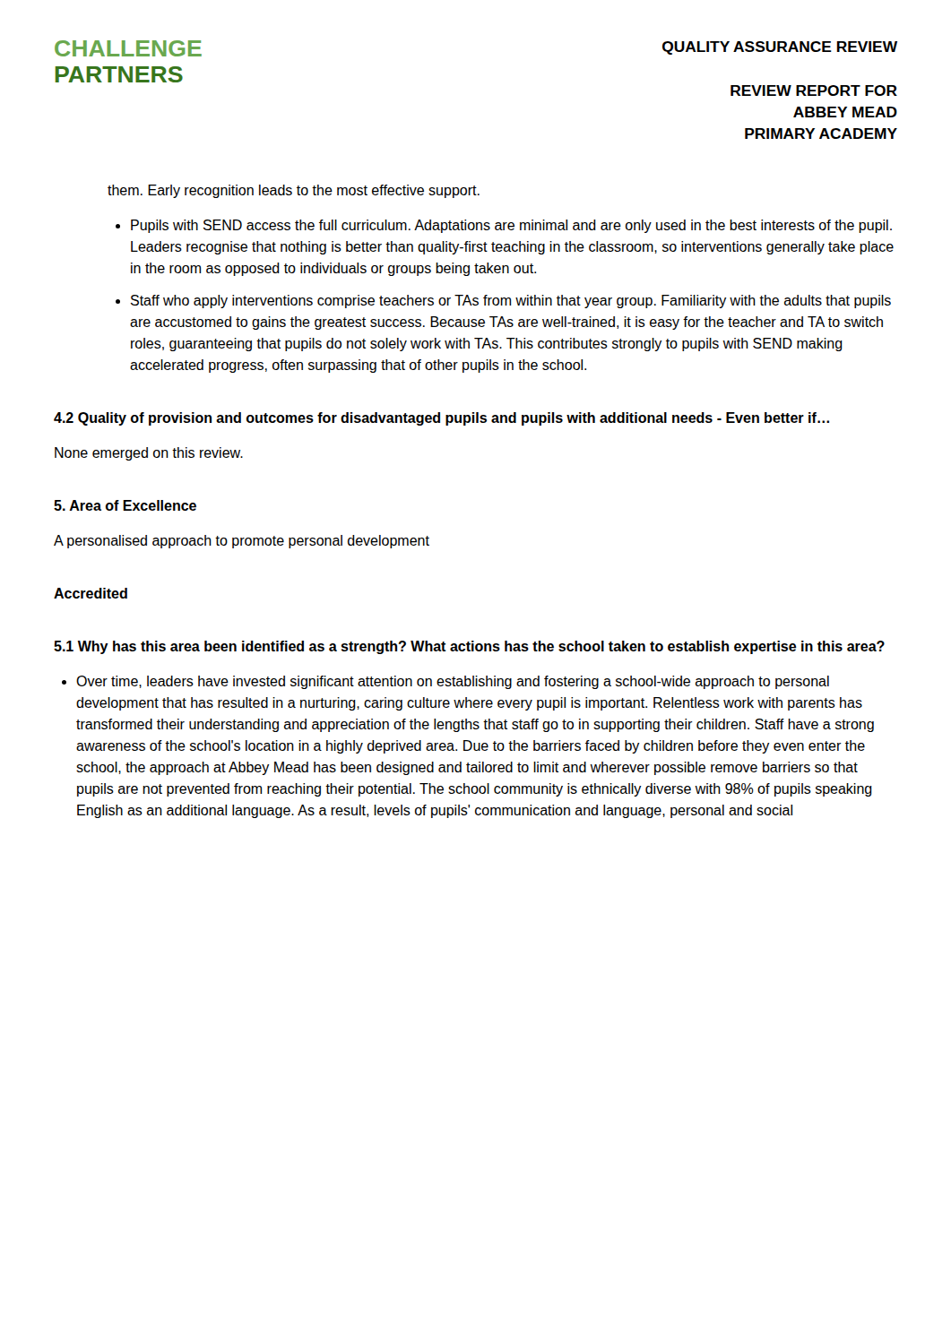CHALLENGE
PARTNERS
QUALITY ASSURANCE REVIEW
REVIEW REPORT FOR
ABBEY MEAD
PRIMARY ACADEMY
them. Early recognition leads to the most effective support.
Pupils with SEND access the full curriculum. Adaptations are minimal and are only used in the best interests of the pupil. Leaders recognise that nothing is better than quality-first teaching in the classroom, so interventions generally take place in the room as opposed to individuals or groups being taken out.
Staff who apply interventions comprise teachers or TAs from within that year group. Familiarity with the adults that pupils are accustomed to gains the greatest success. Because TAs are well-trained, it is easy for the teacher and TA to switch roles, guaranteeing that pupils do not solely work with TAs. This contributes strongly to pupils with SEND making accelerated progress, often surpassing that of other pupils in the school.
4.2 Quality of provision and outcomes for disadvantaged pupils and pupils with additional needs - Even better if…
None emerged on this review.
5. Area of Excellence
A personalised approach to promote personal development
Accredited
5.1 Why has this area been identified as a strength? What actions has the school taken to establish expertise in this area?
Over time, leaders have invested significant attention on establishing and fostering a school-wide approach to personal development that has resulted in a nurturing, caring culture where every pupil is important. Relentless work with parents has transformed their understanding and appreciation of the lengths that staff go to in supporting their children. Staff have a strong awareness of the school's location in a highly deprived area. Due to the barriers faced by children before they even enter the school, the approach at Abbey Mead has been designed and tailored to limit and wherever possible remove barriers so that pupils are not prevented from reaching their potential. The school community is ethnically diverse with 98% of pupils speaking English as an additional language. As a result, levels of pupils' communication and language, personal and social